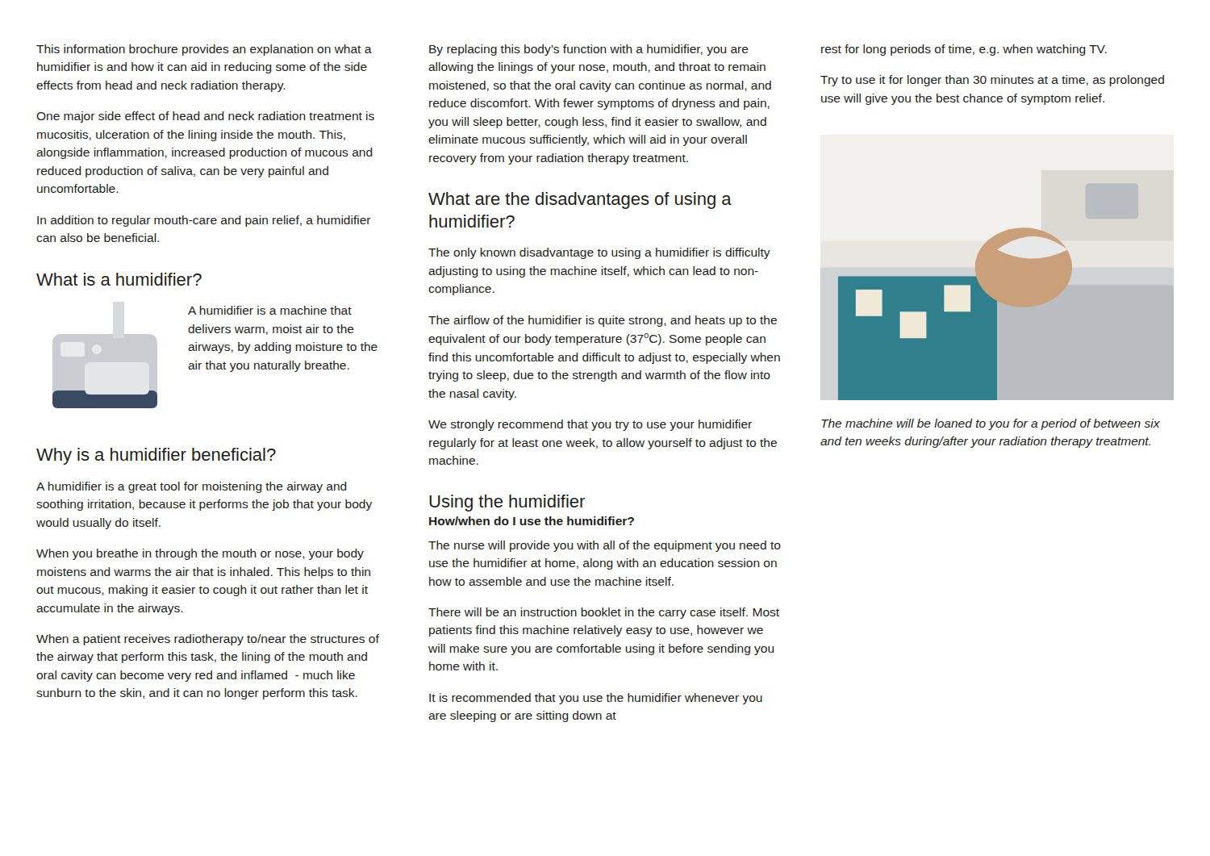This information brochure provides an explanation on what a humidifier is and how it can aid in reducing some of the side effects from head and neck radiation therapy.
One major side effect of head and neck radiation treatment is mucositis, ulceration of the lining inside the mouth. This, alongside inflammation, increased production of mucous and reduced production of saliva, can be very painful and uncomfortable.
In addition to regular mouth-care and pain relief, a humidifier can also be beneficial.
What is a humidifier?
A humidifier is a machine that delivers warm, moist air to the airways, by adding moisture to the air that you naturally breathe.
Why is a humidifier beneficial?
A humidifier is a great tool for moistening the airway and soothing irritation, because it performs the job that your body would usually do itself.
When you breathe in through the mouth or nose, your body moistens and warms the air that is inhaled. This helps to thin out mucous, making it easier to cough it out rather than let it accumulate in the airways.
When a patient receives radiotherapy to/near the structures of the airway that perform this task, the lining of the mouth and oral cavity can become very red and inflamed - much like sunburn to the skin, and it can no longer perform this task.
By replacing this body’s function with a humidifier, you are allowing the linings of your nose, mouth, and throat to remain moistened, so that the oral cavity can continue as normal, and reduce discomfort. With fewer symptoms of dryness and pain, you will sleep better, cough less, find it easier to swallow, and eliminate mucous sufficiently, which will aid in your overall recovery from your radiation therapy treatment.
What are the disadvantages of using a humidifier?
The only known disadvantage to using a humidifier is difficulty adjusting to using the machine itself, which can lead to non-compliance.
The airflow of the humidifier is quite strong, and heats up to the equivalent of our body temperature (37oC). Some people can find this uncomfortable and difficult to adjust to, especially when trying to sleep, due to the strength and warmth of the flow into the nasal cavity.
We strongly recommend that you try to use your humidifier regularly for at least one week, to allow yourself to adjust to the machine.
Using the humidifier
How/when do I use the humidifier?
The nurse will provide you with all of the equipment you need to use the humidifier at home, along with an education session on how to assemble and use the machine itself.
There will be an instruction booklet in the carry case itself. Most patients find this machine relatively easy to use, however we will make sure you are comfortable using it before sending you home with it.
It is recommended that you use the humidifier whenever you are sleeping or are sitting down at
rest for long periods of time, e.g. when watching TV.
Try to use it for longer than 30 minutes at a time, as prolonged use will give you the best chance of symptom relief.
The machine will be loaned to you for a period of between six and ten weeks during/after your radiation therapy treatment.